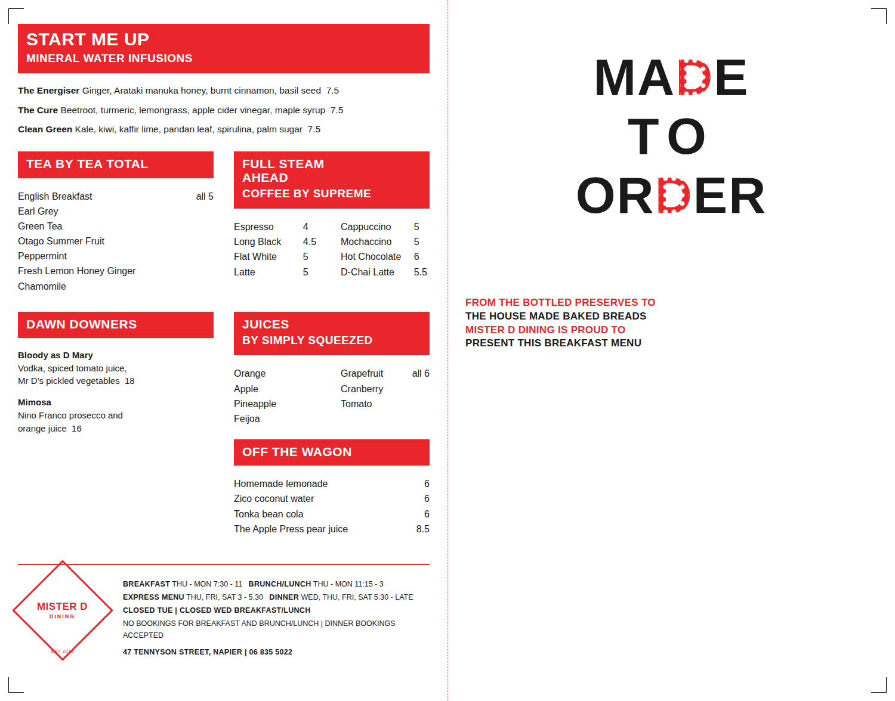fold
Start Me Up
Mineral Water Infusions
The Energiser Ginger, Arataki manuka honey, burnt cinnamon, basil seed 7.5
The Cure Beetroot, turmeric, lemongrass, apple cider vinegar, maple syrup 7.5
Clean Green Kale, kiwi, kaffir lime, pandan leaf, spirulina, palm sugar 7.5
Tea by Tea Total
| English Breakfast | all 5 |
| Earl Grey | |
| Green Tea | |
| Otago Summer Fruit | |
| Peppermint | |
| Fresh Lemon Honey Ginger | |
| Chamomile | |
Full Steam
Ahead
Coffee by Supreme
| Espresso | 4 |
| Long Black | 4.5 |
| Flat White | 5 |
| Latte | 5 |
| Cappuccino | 5 |
| Mochaccino | 5 |
| Hot Chocolate | 6 |
| D-Chai Latte | 5.5 |
Dawn Downers
Bloody as D Mary
Vodka, spiced tomato juice,
Mr D’s pickled vegetables 18
Mimosa
Nino Franco prosecco and
orange juice 16
Juices
by Simply Squeezed
| Orange |
| Apple |
| Pineapple |
| Feijoa |
| Grapefruit | all 6 |
| Cranberry | |
| Tomato | |
Off the Wagon
| Homemade lemonade | 6 |
| Zico coconut water | 6 |
| Tonka bean cola | 6 |
| The Apple Press pear juice | 8.5 |
MISTER D
DINING
EST 2012
BREAKFAST THU - MON 7:30 - 11 BRUNCH/LUNCH THU - MON 11:15 - 3
EXPRESS MENU THU, FRI, SAT 3 - 5.30 DINNER WED, THU, FRI, SAT 5:30 - LATE
CLOSED TUE | CLOSED WED BREAKFAST/LUNCH
NO BOOKINGS FOR BREAKFAST AND BRUNCH/LUNCH | DINNER BOOKINGS ACCEPTED
47 TENNYSON STREET, NAPIER | 06 835 5022
MADE TO ORDER
From the bottled preserves to
the house made baked breads
Mister D Dining is proud to
present this breakfast menu